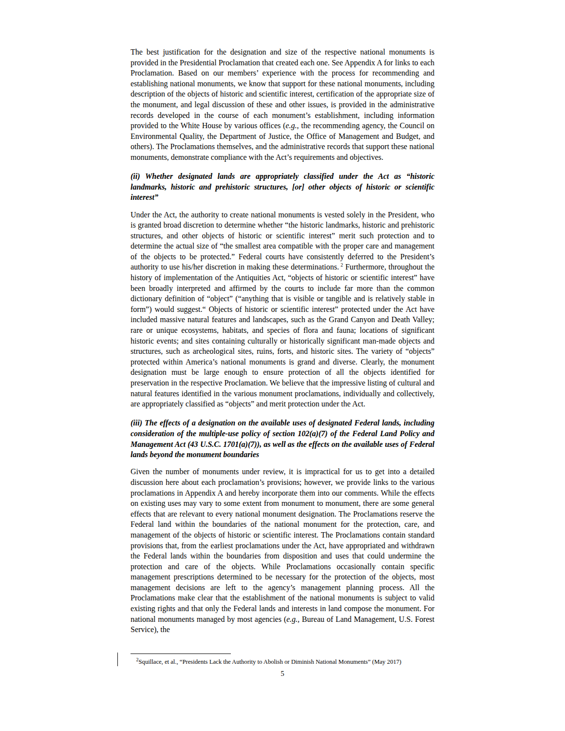The best justification for the designation and size of the respective national monuments is provided in the Presidential Proclamation that created each one. See Appendix A for links to each Proclamation. Based on our members’ experience with the process for recommending and establishing national monuments, we know that support for these national monuments, including description of the objects of historic and scientific interest, certification of the appropriate size of the monument, and legal discussion of these and other issues, is provided in the administrative records developed in the course of each monument’s establishment, including information provided to the White House by various offices (e.g., the recommending agency, the Council on Environmental Quality, the Department of Justice, the Office of Management and Budget, and others). The Proclamations themselves, and the administrative records that support these national monuments, demonstrate compliance with the Act’s requirements and objectives.
(ii) Whether designated lands are appropriately classified under the Act as “historic landmarks, historic and prehistoric structures, [or] other objects of historic or scientific interest”
Under the Act, the authority to create national monuments is vested solely in the President, who is granted broad discretion to determine whether “the historic landmarks, historic and prehistoric structures, and other objects of historic or scientific interest” merit such protection and to determine the actual size of “the smallest area compatible with the proper care and management of the objects to be protected.” Federal courts have consistently deferred to the President’s authority to use his/her discretion in making these determinations. 2 Furthermore, throughout the history of implementation of the Antiquities Act, “objects of historic or scientific interest” have been broadly interpreted and affirmed by the courts to include far more than the common dictionary definition of “object” (“anything that is visible or tangible and is relatively stable in form”) would suggest.“ Objects of historic or scientific interest” protected under the Act have included massive natural features and landscapes, such as the Grand Canyon and Death Valley; rare or unique ecosystems, habitats, and species of flora and fauna; locations of significant historic events; and sites containing culturally or historically significant man-made objects and structures, such as archeological sites, ruins, forts, and historic sites. The variety of “objects” protected within America’s national monuments is grand and diverse. Clearly, the monument designation must be large enough to ensure protection of all the objects identified for preservation in the respective Proclamation. We believe that the impressive listing of cultural and natural features identified in the various monument proclamations, individually and collectively, are appropriately classified as “objects” and merit protection under the Act.
(iii) The effects of a designation on the available uses of designated Federal lands, including consideration of the multiple-use policy of section 102(a)(7) of the Federal Land Policy and Management Act (43 U.S.C. 1701(a)(7)), as well as the effects on the available uses of Federal lands beyond the monument boundaries
Given the number of monuments under review, it is impractical for us to get into a detailed discussion here about each proclamation’s provisions; however, we provide links to the various proclamations in Appendix A and hereby incorporate them into our comments. While the effects on existing uses may vary to some extent from monument to monument, there are some general effects that are relevant to every national monument designation. The Proclamations reserve the Federal land within the boundaries of the national monument for the protection, care, and management of the objects of historic or scientific interest. The Proclamations contain standard provisions that, from the earliest proclamations under the Act, have appropriated and withdrawn the Federal lands within the boundaries from disposition and uses that could undermine the protection and care of the objects. While Proclamations occasionally contain specific management prescriptions determined to be necessary for the protection of the objects, most management decisions are left to the agency’s management planning process. All the Proclamations make clear that the establishment of the national monuments is subject to valid existing rights and that only the Federal lands and interests in land compose the monument. For national monuments managed by most agencies (e.g., Bureau of Land Management, U.S. Forest Service), the
2 Squillace, et al., “Presidents Lack the Authority to Abolish or Diminish National Monuments” (May 2017)
5